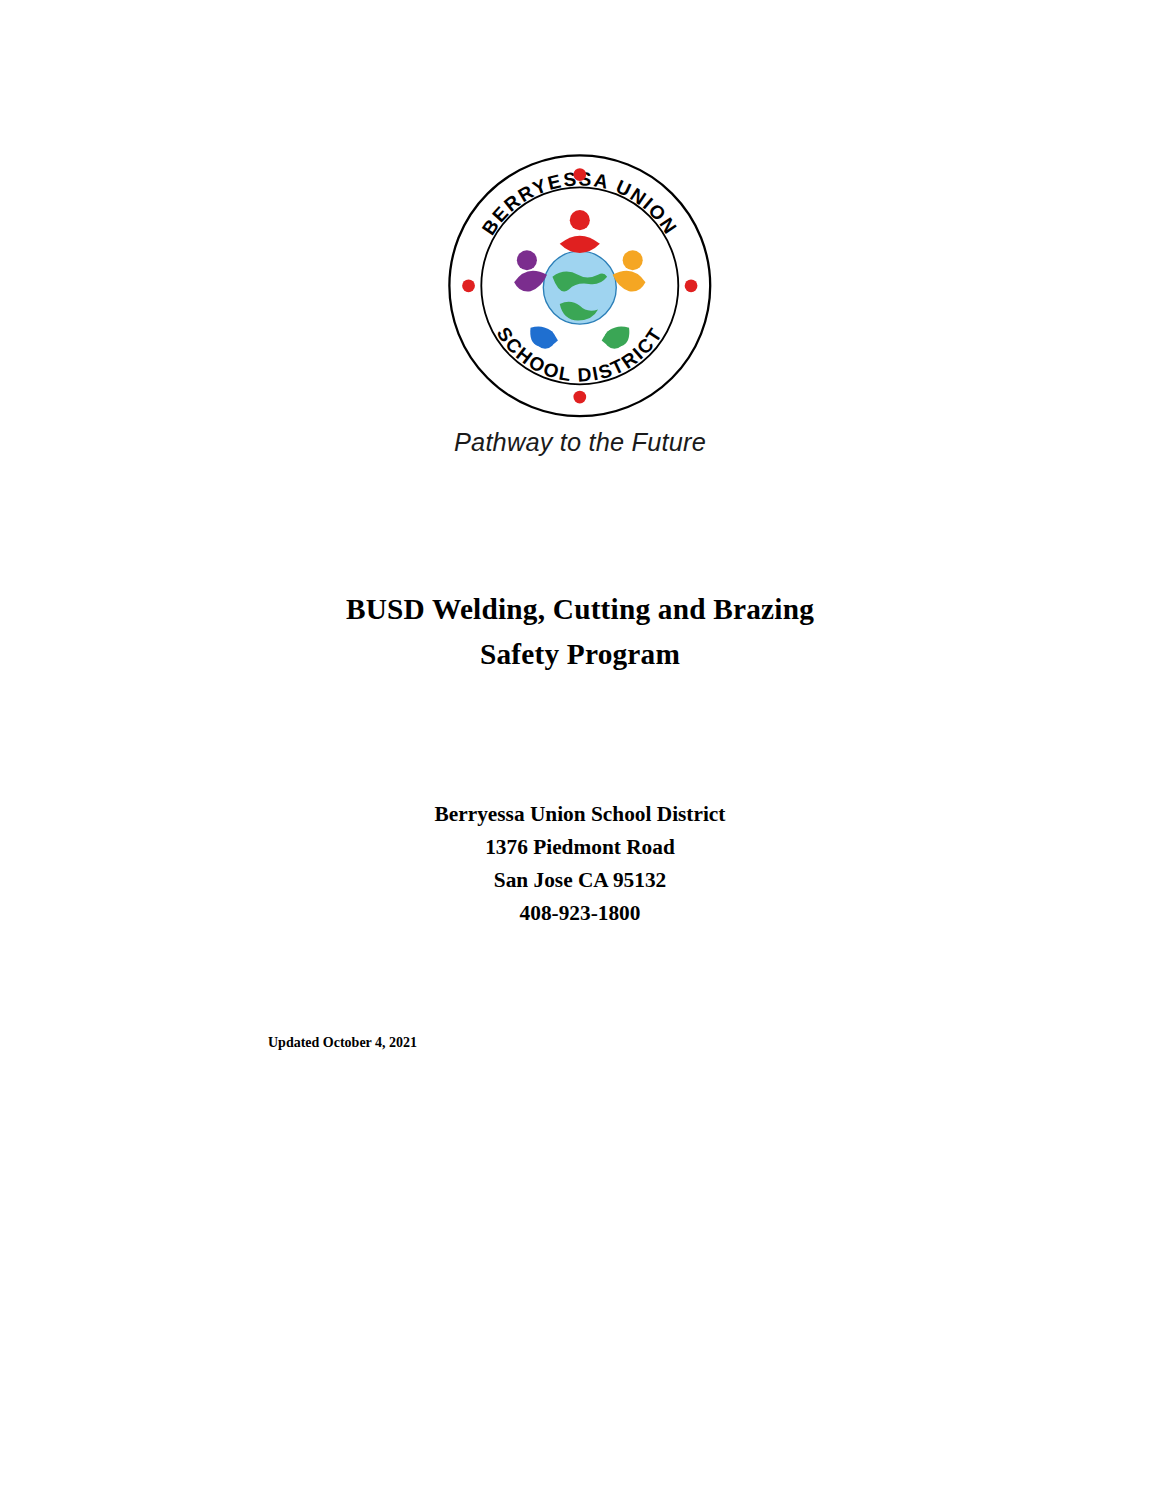BERRYESSA UNION SCHOOL DISTRICT
Pathway to the Future
BUSD Welding, Cutting and Brazing
Safety Program
Berryessa Union School District
1376 Piedmont Road
San Jose CA 95132
408-923-1800
Updated October 4, 2021